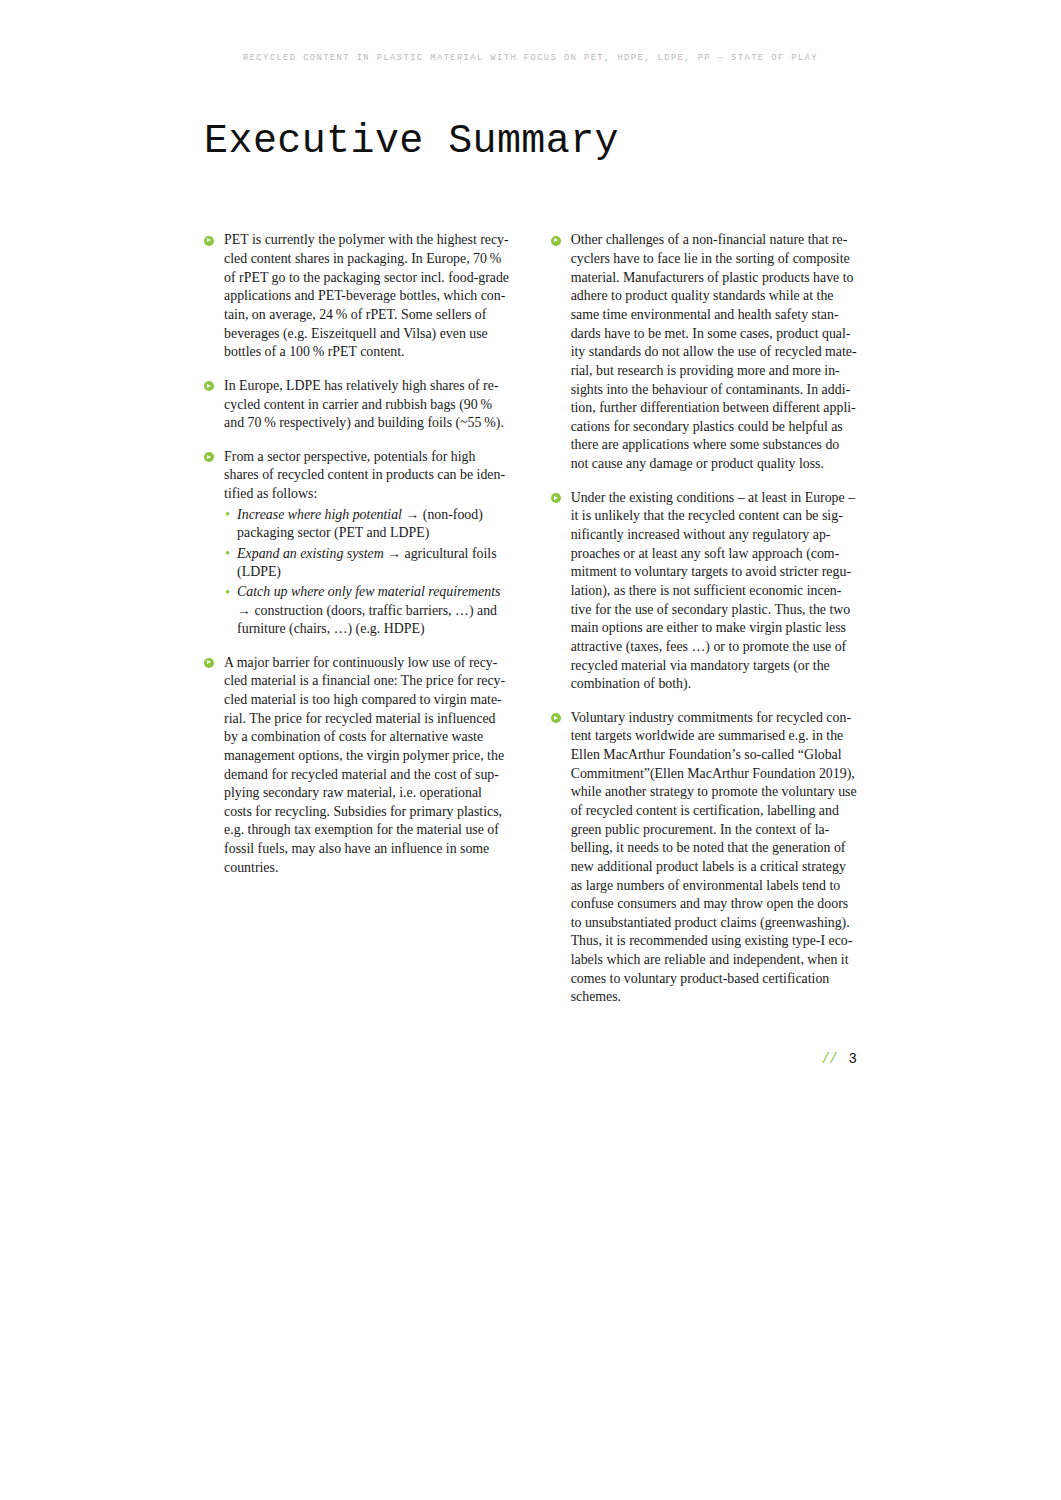Recycled content in plastic material with focus on PET, HDPE, LDPE, PP – State of play
Executive Summary
PET is currently the polymer with the highest recycled content shares in packaging. In Europe, 70 % of rPET go to the packaging sector incl. food-grade applications and PET-beverage bottles, which contain, on average, 24 % of rPET. Some sellers of beverages (e.g. Eiszeitquell and Vilsa) even use bottles of a 100 % rPET content.
In Europe, LDPE has relatively high shares of recycled content in carrier and rubbish bags (90 % and 70 % respectively) and building foils (~55 %).
From a sector perspective, potentials for high shares of recycled content in products can be identified as follows:
Increase where high potential → (non-food) packaging sector (PET and LDPE)
Expand an existing system → agricultural foils (LDPE)
Catch up where only few material requirements → construction (doors, traffic barriers, …) and furniture (chairs, …) (e.g. HDPE)
A major barrier for continuously low use of recycled material is a financial one: The price for recycled material is too high compared to virgin material. The price for recycled material is influenced by a combination of costs for alternative waste management options, the virgin polymer price, the demand for recycled material and the cost of supplying secondary raw material, i.e. operational costs for recycling. Subsidies for primary plastics, e.g. through tax exemption for the material use of fossil fuels, may also have an influence in some countries.
Other challenges of a non-financial nature that recyclers have to face lie in the sorting of composite material. Manufacturers of plastic products have to adhere to product quality standards while at the same time environmental and health safety standards have to be met. In some cases, product quality standards do not allow the use of recycled material, but research is providing more and more insights into the behaviour of contaminants. In addition, further differentiation between different applications for secondary plastics could be helpful as there are applications where some substances do not cause any damage or product quality loss.
Under the existing conditions – at least in Europe – it is unlikely that the recycled content can be significantly increased without any regulatory approaches or at least any soft law approach (commitment to voluntary targets to avoid stricter regulation), as there is not sufficient economic incentive for the use of secondary plastic. Thus, the two main options are either to make virgin plastic less attractive (taxes, fees …) or to promote the use of recycled material via mandatory targets (or the combination of both).
Voluntary industry commitments for recycled content targets worldwide are summarised e.g. in the Ellen MacArthur Foundation’s so-called “Global Commitment”(Ellen MacArthur Foundation 2019), while another strategy to promote the voluntary use of recycled content is certification, labelling and green public procurement. In the context of labelling, it needs to be noted that the generation of new additional product labels is a critical strategy as large numbers of environmental labels tend to confuse consumers and may throw open the doors to unsubstantiated product claims (greenwashing). Thus, it is recommended using existing type-I ecolabels which are reliable and independent, when it comes to voluntary product-based certification schemes.
// 3